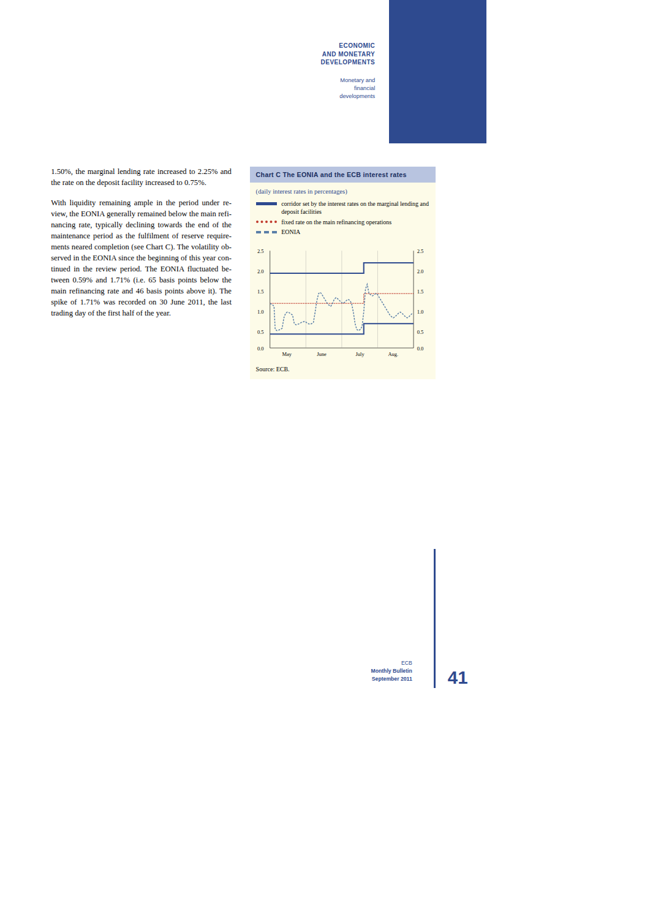ECONOMIC
AND MONETARY
DEVELOPMENTS
Monetary and
financial
developments
Chart C The EONIA and the ECB interest rates
(daily interest rates in percentages)
corridor set by the interest rates on the marginal lending and deposit facilities
fixed rate on the main refinancing operations
EONIA
2.5 2.0 1.5 1.0 0.5 0.0 2.5 2.0 1.5 1.0 0.5 0.0 May June July Aug. 2011
Source: ECB.
1.50%, the marginal lending rate increased to 2.25% and the rate on the deposit facility increased to 0.75%.
With liquidity remaining ample in the period under review, the EONIA generally remained below the main refinancing rate, typically declining towards the end of the maintenance period as the fulfilment of reserve requirements neared completion (see Chart C). The volatility observed in the EONIA since the beginning of this year continued in the review period. The EONIA fluctuated between 0.59% and 1.71% (i.e. 65 basis points below the main refinancing rate and 46 basis points above it). The spike of 1.71% was recorded on 30 June 2011, the last trading day of the first half of the year.
ECB
Monthly Bulletin
September 2011
41